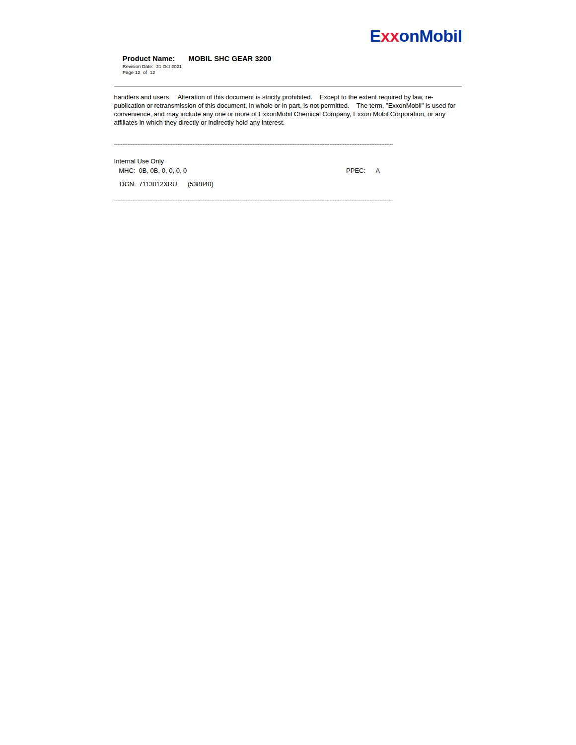Exx onMobil
Product Name: MOBIL SHC GEAR 3200
Revision Date: 21 Oct 2021
Page 12of12
handlers and users. Alteration of this document is strictly prohibited. Except to the extent required by law, re-publication or retransmission of this document, in whole or in part, is not permitted. The term, "ExxonMobil" is used for convenience, and may include any one or more of ExxonMobil Chemical Company, Exxon Mobil Corporation, or any affiliates in which they directly or indirectly hold any interest.
-----------------------------------------------------------------------------------------------------------------------------------------------------------------------
Internal Use Only
MHC: 0B, 0B, 0, 0, 0, 0 PPEC: A
DGN: 7113012XRU(538840)
-----------------------------------------------------------------------------------------------------------------------------------------------------------------------